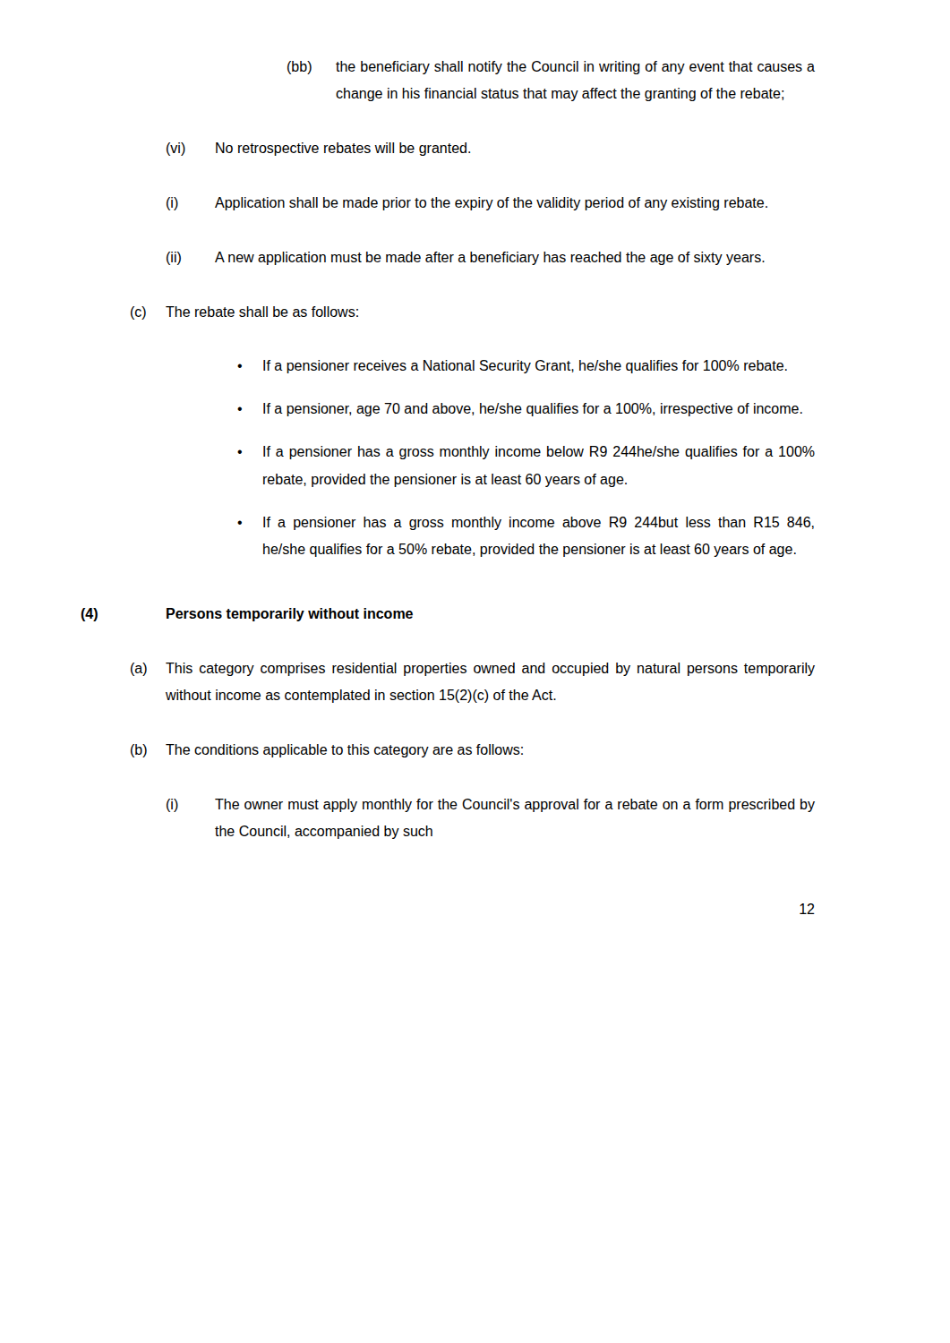(bb)
the beneficiary shall notify the Council in writing of any event that causes a change in his financial status that may affect the granting of the rebate;
(vi)
No retrospective rebates will be granted.
(i)
Application shall be made prior to the expiry of the validity period of any existing rebate.
(ii)
A new application must be made after a beneficiary has reached the age of sixty years.
(c)
The rebate shall be as follows:
If a pensioner receives a National Security Grant, he/she qualifies for 100% rebate.
If a pensioner, age 70 and above, he/she qualifies for a 100%, irrespective of income.
If a pensioner has a gross monthly income below R9 244he/she qualifies for a 100% rebate, provided the pensioner is at least 60 years of age.
If a pensioner has a gross monthly income above R9 244but less than R15 846, he/she qualifies for a 50% rebate, provided the pensioner is at least 60 years of age.
(4) Persons temporarily without income
(a)
This category comprises residential properties owned and occupied by natural persons temporarily without income as contemplated in section 15(2)(c) of the Act.
(b)
The conditions applicable to this category are as follows:
(i)
The owner must apply monthly for the Council's approval for a rebate on a form prescribed by the Council, accompanied by such
12